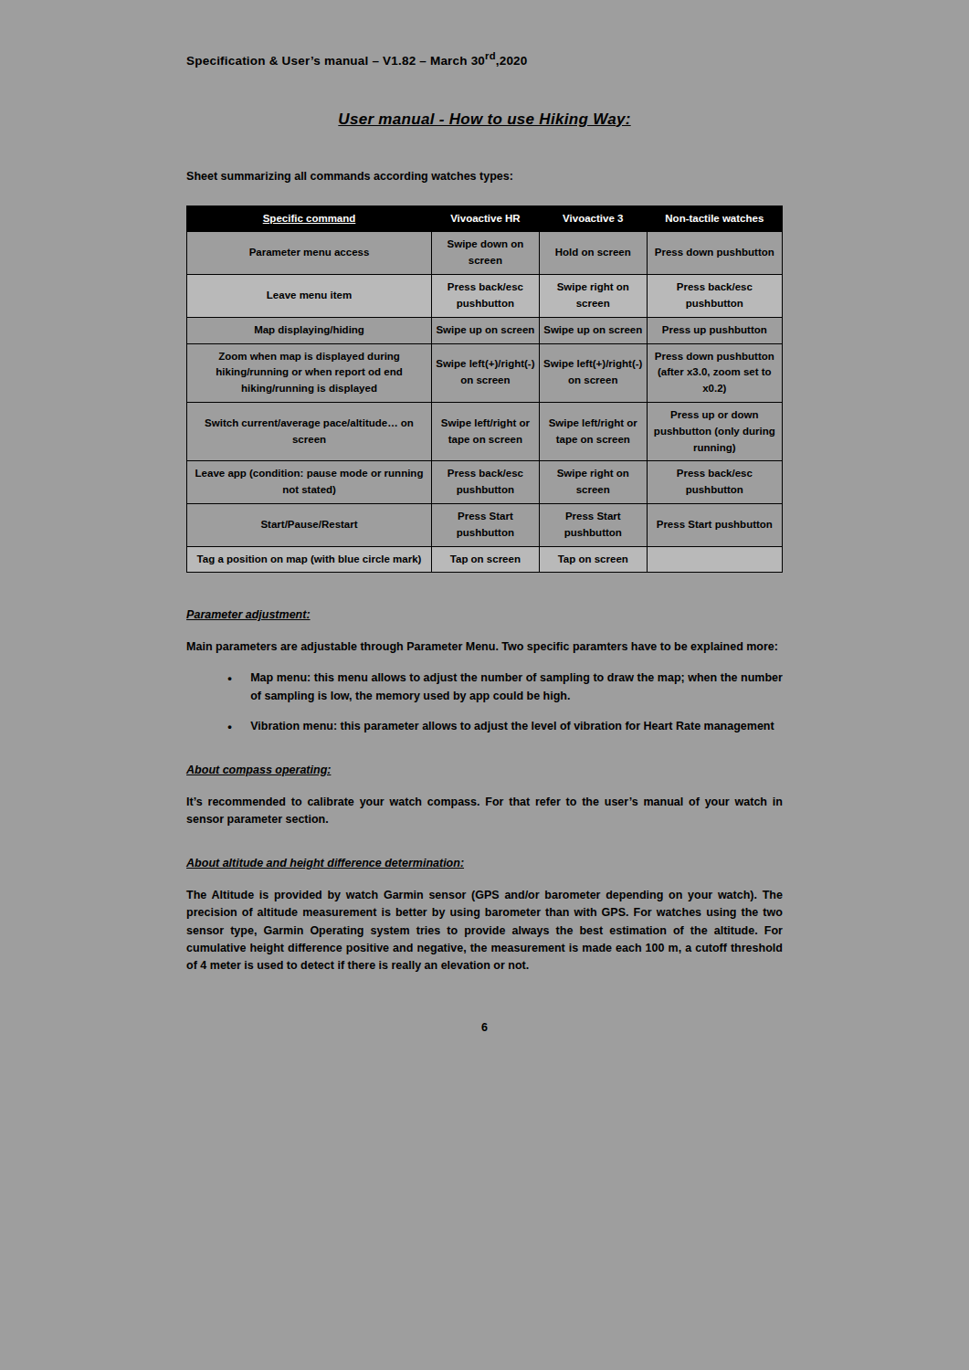Specification & User’s manual – V1.82 – March 30rd,2020
User manual - How to use Hiking Way:
Sheet summarizing all commands according watches types:
| Specific command | Vivoactive HR | Vivoactive 3 | Non-tactile watches |
| --- | --- | --- | --- |
| Parameter menu access | Swipe down on screen | Hold on screen | Press down pushbutton |
| Leave menu item | Press back/esc pushbutton | Swipe right on screen | Press back/esc pushbutton |
| Map displaying/hiding | Swipe up on screen | Swipe up on screen | Press up pushbutton |
| Zoom when map is displayed during hiking/running or when report od end hiking/running is displayed | Swipe left(+)/right(-) on screen | Swipe left(+)/right(-) on screen | Press down pushbutton (after x3.0, zoom set to x0.2) |
| Switch current/average pace/altitude… on screen | Swipe left/right or tape on screen | Swipe left/right or tape on screen | Press up or down pushbutton (only during running) |
| Leave app (condition: pause mode or running not stated) | Press back/esc pushbutton | Swipe right on screen | Press back/esc pushbutton |
| Start/Pause/Restart | Press Start pushbutton | Press Start pushbutton | Press Start pushbutton |
| Tag a position on map (with blue circle mark) | Tap on screen | Tap on screen | |
Parameter adjustment:
Main parameters are adjustable through Parameter Menu. Two specific paramters have to be explained more:
Map menu: this menu allows to adjust the number of sampling to draw the map; when the number of sampling is low, the memory used by app could be high.
Vibration menu: this parameter allows to adjust the level of vibration for Heart Rate management
About compass operating:
It’s recommended to calibrate your watch compass. For that refer to the user’s manual of your watch in sensor parameter section.
About altitude and height difference determination:
The Altitude is provided by watch Garmin sensor (GPS and/or barometer depending on your watch). The precision of altitude measurement is better by using barometer than with GPS. For watches using the two sensor type, Garmin Operating system tries to provide always the best estimation of the altitude. For cumulative height difference positive and negative, the measurement is made each 100 m, a cutoff threshold of 4 meter is used to detect if there is really an elevation or not.
6